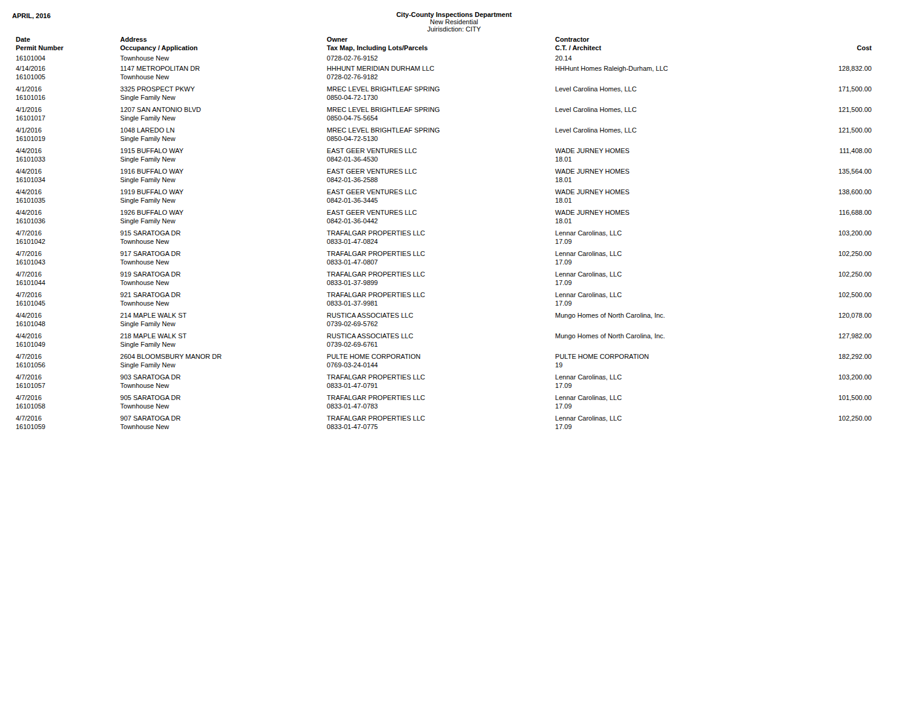APRIL, 2016
City-County Inspections Department
New Residential
Juirisdiction: CITY
| Date | Address | Owner | Contractor | |
| --- | --- | --- | --- | --- |
| Permit Number | Occupancy / Application | Tax Map, Including Lots/Parcels | C.T. / Architect | Cost |
| 16101004 | Townhouse New | 0728-02-76-9152 | 20.14 | |
| 4/14/2016 | 1147 METROPOLITAN DR | HHHUNT MERIDIAN DURHAM LLC | HHHunt Homes Raleigh-Durham, LLC | 128,832.00 |
| 16101005 | Townhouse New | 0728-02-76-9182 | | |
| 4/1/2016 | 3325 PROSPECT PKWY | MREC LEVEL BRIGHTLEAF SPRING | Level Carolina Homes, LLC | 171,500.00 |
| 16101016 | Single Family New | 0850-04-72-1730 | | |
| 4/1/2016 | 1207 SAN ANTONIO BLVD | MREC LEVEL BRIGHTLEAF SPRING | Level Carolina Homes, LLC | 121,500.00 |
| 16101017 | Single Family New | 0850-04-75-5654 | | |
| 4/1/2016 | 1048 LAREDO LN | MREC LEVEL BRIGHTLEAF SPRING | Level Carolina Homes, LLC | 121,500.00 |
| 16101019 | Single Family New | 0850-04-72-5130 | | |
| 4/4/2016 | 1915 BUFFALO WAY | EAST GEER VENTURES LLC | WADE JURNEY HOMES | 111,408.00 |
| 16101033 | Single Family New | 0842-01-36-4530 | 18.01 | |
| 4/4/2016 | 1916 BUFFALO WAY | EAST GEER VENTURES LLC | WADE JURNEY HOMES | 135,564.00 |
| 16101034 | Single Family New | 0842-01-36-2588 | 18.01 | |
| 4/4/2016 | 1919 BUFFALO WAY | EAST GEER VENTURES LLC | WADE JURNEY HOMES | 138,600.00 |
| 16101035 | Single Family New | 0842-01-36-3445 | 18.01 | |
| 4/4/2016 | 1926 BUFFALO WAY | EAST GEER VENTURES LLC | WADE JURNEY HOMES | 116,688.00 |
| 16101036 | Single Family New | 0842-01-36-0442 | 18.01 | |
| 4/7/2016 | 915 SARATOGA DR | TRAFALGAR PROPERTIES LLC | Lennar Carolinas, LLC | 103,200.00 |
| 16101042 | Townhouse New | 0833-01-47-0824 | 17.09 | |
| 4/7/2016 | 917 SARATOGA DR | TRAFALGAR PROPERTIES LLC | Lennar Carolinas, LLC | 102,250.00 |
| 16101043 | Townhouse New | 0833-01-47-0807 | 17.09 | |
| 4/7/2016 | 919 SARATOGA DR | TRAFALGAR PROPERTIES LLC | Lennar Carolinas, LLC | 102,250.00 |
| 16101044 | Townhouse New | 0833-01-37-9899 | 17.09 | |
| 4/7/2016 | 921 SARATOGA DR | TRAFALGAR PROPERTIES LLC | Lennar Carolinas, LLC | 102,500.00 |
| 16101045 | Townhouse New | 0833-01-37-9981 | 17.09 | |
| 4/4/2016 | 214 MAPLE WALK ST | RUSTICA ASSOCIATES LLC | Mungo Homes of North Carolina, Inc. | 120,078.00 |
| 16101048 | Single Family New | 0739-02-69-5762 | | |
| 4/4/2016 | 218 MAPLE WALK ST | RUSTICA ASSOCIATES LLC | Mungo Homes of North Carolina, Inc. | 127,982.00 |
| 16101049 | Single Family New | 0739-02-69-6761 | | |
| 4/7/2016 | 2604 BLOOMSBURY MANOR DR | PULTE HOME CORPORATION | PULTE HOME CORPORATION | 182,292.00 |
| 16101056 | Single Family New | 0769-03-24-0144 | 19 | |
| 4/7/2016 | 903 SARATOGA DR | TRAFALGAR PROPERTIES LLC | Lennar Carolinas, LLC | 103,200.00 |
| 16101057 | Townhouse New | 0833-01-47-0791 | 17.09 | |
| 4/7/2016 | 905 SARATOGA DR | TRAFALGAR PROPERTIES LLC | Lennar Carolinas, LLC | 101,500.00 |
| 16101058 | Townhouse New | 0833-01-47-0783 | 17.09 | |
| 4/7/2016 | 907 SARATOGA DR | TRAFALGAR PROPERTIES LLC | Lennar Carolinas, LLC | 102,250.00 |
| 16101059 | Townhouse New | 0833-01-47-0775 | 17.09 | |